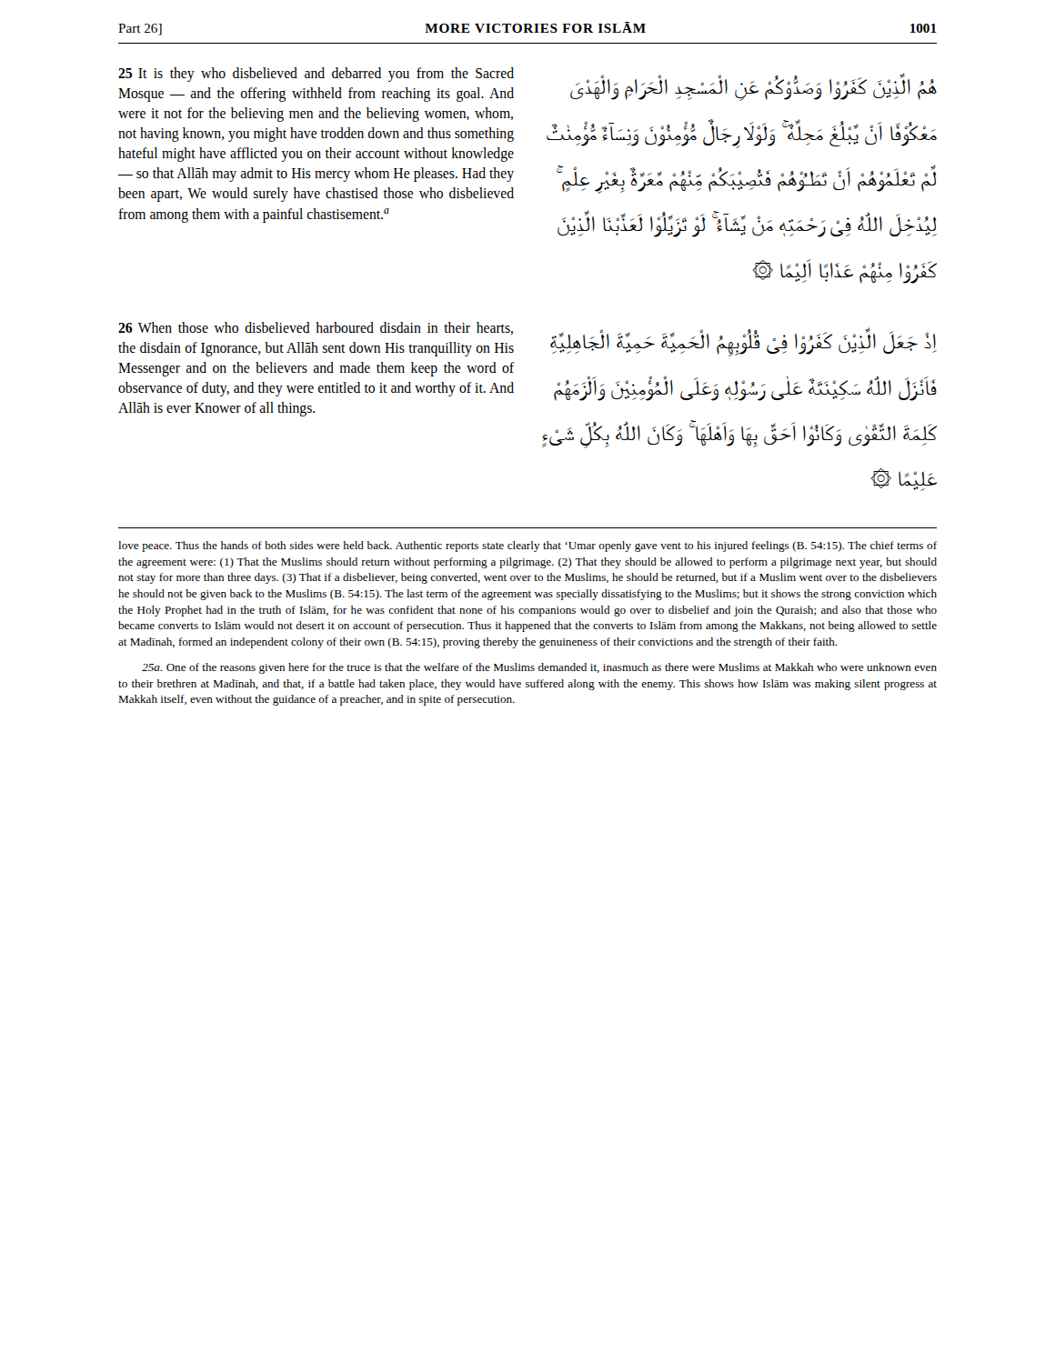Part 26] More Victories for Islām 1001
25 It is they who disbelieved and debarred you from the Sacred Mosque — and the offering withheld from reaching its goal. And were it not for the believing men and the believing women, whom, not having known, you might have trodden down and thus something hateful might have afflicted you on their account without knowledge — so that Allāh may admit to His mercy whom He pleases. Had they been apart, We would surely have chastised those who disbelieved from among them with a painful chastisement.a
هُمُ الَّذِيْنَ كَفَرُوْا وَصَدُّوْكُمْ عَنِ الْمَسْجِدِ الْحَرَامِ وَالْهَدْىَ مَعْكُوْفًا اَنْ يَّبْلُغَ مَحِلَّهٌ ۚ وَلَوْلَا رِجَالٌ مُّؤْمِنُوْنَ وَنِسَآءٌ مُّؤْمِنٰتٌ لَّمْ تَعْلَمُوْهُمْ اَنْ تَطَـُوْهُمْ فَتُصِيْبَكُمْ مِّنْهُمْ مَّعَرَّةٌ بِغَيْرِ عِلْمٍ ۚ لِيُدْخِلَ اللّٰهُ فِىْ رَحْمَتِهٖ مَنْ يَّشَآءُ ۚ لَوْ تَزَيَّلُوْا لَعَذَّبْنَا الَّذِيْنَ كَفَرُوْا مِنْهُمْ عَذَابًا اَلِيْمًا ۞
26 When those who disbelieved harboured disdain in their hearts, the disdain of Ignorance, but Allāh sent down His tranquillity on His Messenger and on the believers and made them keep the word of observance of duty, and they were entitled to it and worthy of it. And Allāh is ever Knower of all things.
اِذْ جَعَلَ الَّذِيْنَ كَفَرُوْا فِىْ قُلُوْبِهِمُ الْحَمِيَّةَ حَمِيَّةَ الْجَاهِلِيَّةِ فَاَنْزَلَ اللّٰهُ سَكِيْنَتَهٌ عَلٰى رَسُوْلِهٖ وَعَلَى الْمُؤْمِنِيْنَ وَاَلْزَمَهُمْ كَلِمَةَ التَّقْوٰى وَكَانُوْا اَحَقَّ بِهَا وَاَهْلَهَا ۚ وَكَانَ اللّٰهُ بِكُلِّ شَىْءٍ عَلِيْمًا ۞
love peace. Thus the hands of both sides were held back. Authentic reports state clearly that ‘Umar openly gave vent to his injured feelings (B. 54:15). The chief terms of the agreement were: (1) That the Muslims should return without performing a pilgrimage. (2) That they should be allowed to perform a pilgrimage next year, but should not stay for more than three days. (3) That if a disbeliever, being converted, went over to the Muslims, he should be returned, but if a Muslim went over to the disbelievers he should not be given back to the Muslims (B. 54:15). The last term of the agreement was specially dissatisfying to the Muslims; but it shows the strong conviction which the Holy Prophet had in the truth of Islām, for he was confident that none of his companions would go over to disbelief and join the Quraish; and also that those who became converts to Islām would not desert it on account of persecution. Thus it happened that the converts to Islām from among the Makkans, not being allowed to settle at Madīnah, formed an independent colony of their own (B. 54:15), proving thereby the genuineness of their convictions and the strength of their faith.
25a. One of the reasons given here for the truce is that the welfare of the Muslims demanded it, inasmuch as there were Muslims at Makkah who were unknown even to their brethren at Madīnah, and that, if a battle had taken place, they would have suffered along with the enemy. This shows how Islām was making silent progress at Makkah itself, even without the guidance of a preacher, and in spite of persecution.